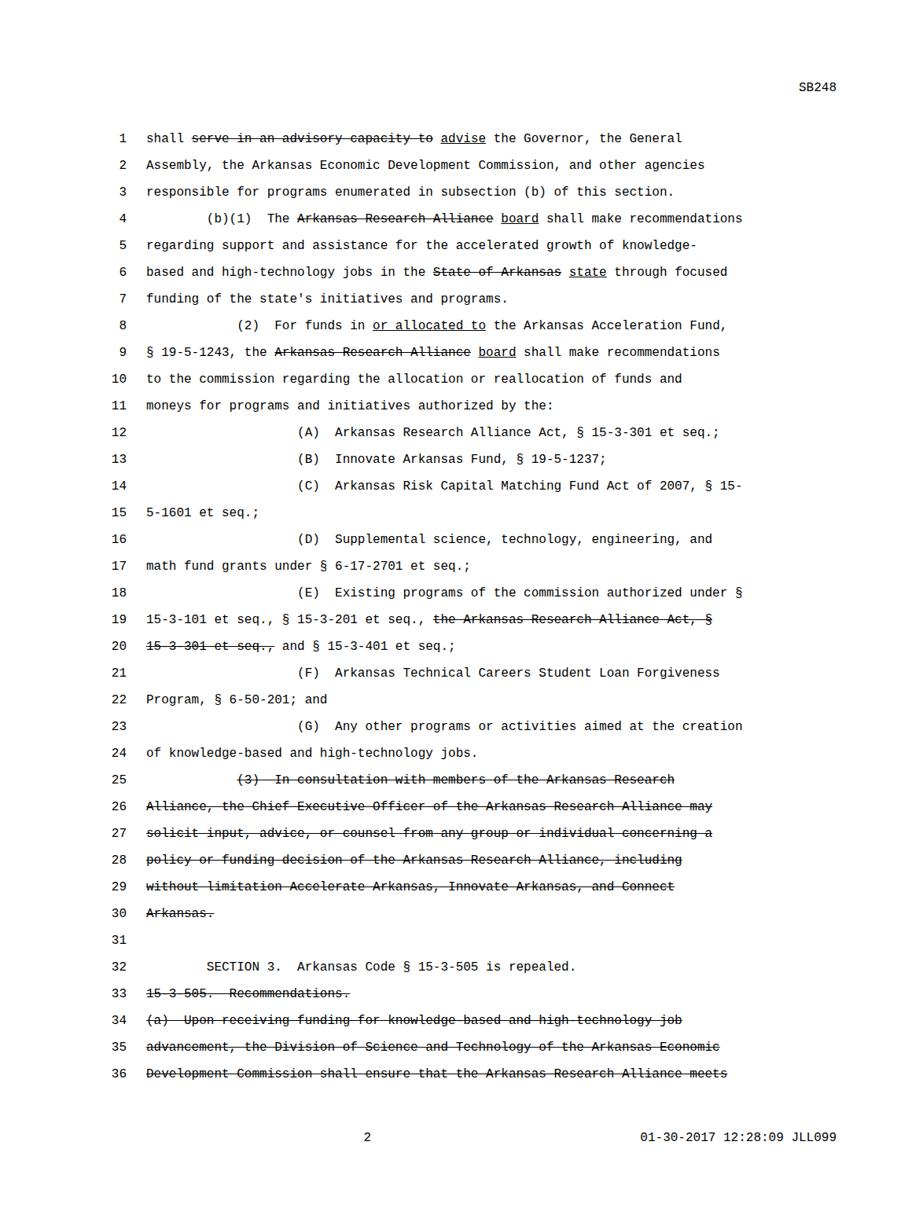SB248
| 1 | shall serve in an advisory capacity to advise the Governor, the General |
| 2 | Assembly, the Arkansas Economic Development Commission, and other agencies |
| 3 | responsible for programs enumerated in subsection (b) of this section. |
| 4 | (b)(1) The Arkansas Research Alliance board shall make recommendations |
| 5 | regarding support and assistance for the accelerated growth of knowledge- |
| 6 | based and high-technology jobs in the State of Arkansas state through focused |
| 7 | funding of the state's initiatives and programs. |
| 8 | (2) For funds in or allocated to the Arkansas Acceleration Fund, |
| 9 | § 19-5-1243, the Arkansas Research Alliance board shall make recommendations |
| 10 | to the commission regarding the allocation or reallocation of funds and |
| 11 | moneys for programs and initiatives authorized by the: |
| 12 | (A) Arkansas Research Alliance Act, § 15-3-301 et seq.; |
| 13 | (B) Innovate Arkansas Fund, § 19-5-1237; |
| 14 | (C) Arkansas Risk Capital Matching Fund Act of 2007, § 15- |
| 15 | 5-1601 et seq.; |
| 16 | (D) Supplemental science, technology, engineering, and |
| 17 | math fund grants under § 6-17-2701 et seq.; |
| 18 | (E) Existing programs of the commission authorized under § |
| 19 | 15-3-101 et seq., § 15-3-201 et seq., the Arkansas Research Alliance Act, § |
| 20 | 15-3-301 et seq., and § 15-3-401 et seq.; |
| 21 | (F) Arkansas Technical Careers Student Loan Forgiveness |
| 22 | Program, § 6-50-201; and |
| 23 | (G) Any other programs or activities aimed at the creation |
| 24 | of knowledge-based and high-technology jobs. |
| 25 | (3) In consultation with members of the Arkansas Research |
| 26 | Alliance, the Chief Executive Officer of the Arkansas Research Alliance may |
| 27 | solicit input, advice, or counsel from any group or individual concerning a |
| 28 | policy or funding decision of the Arkansas Research Alliance, including |
| 29 | without limitation Accelerate Arkansas, Innovate Arkansas, and Connect |
| 30 | Arkansas. |
| 31 | |
| 32 | SECTION 3. Arkansas Code § 15-3-505 is repealed. |
| 33 | 15-3-505. Recommendations. |
| 34 | (a) Upon receiving funding for knowledge-based and high-technology job |
| 35 | advancement, the Division of Science and Technology of the Arkansas Economic |
| 36 | Development Commission shall ensure that the Arkansas Research Alliance meets |
2
01-30-2017 12:28:09 JLL099